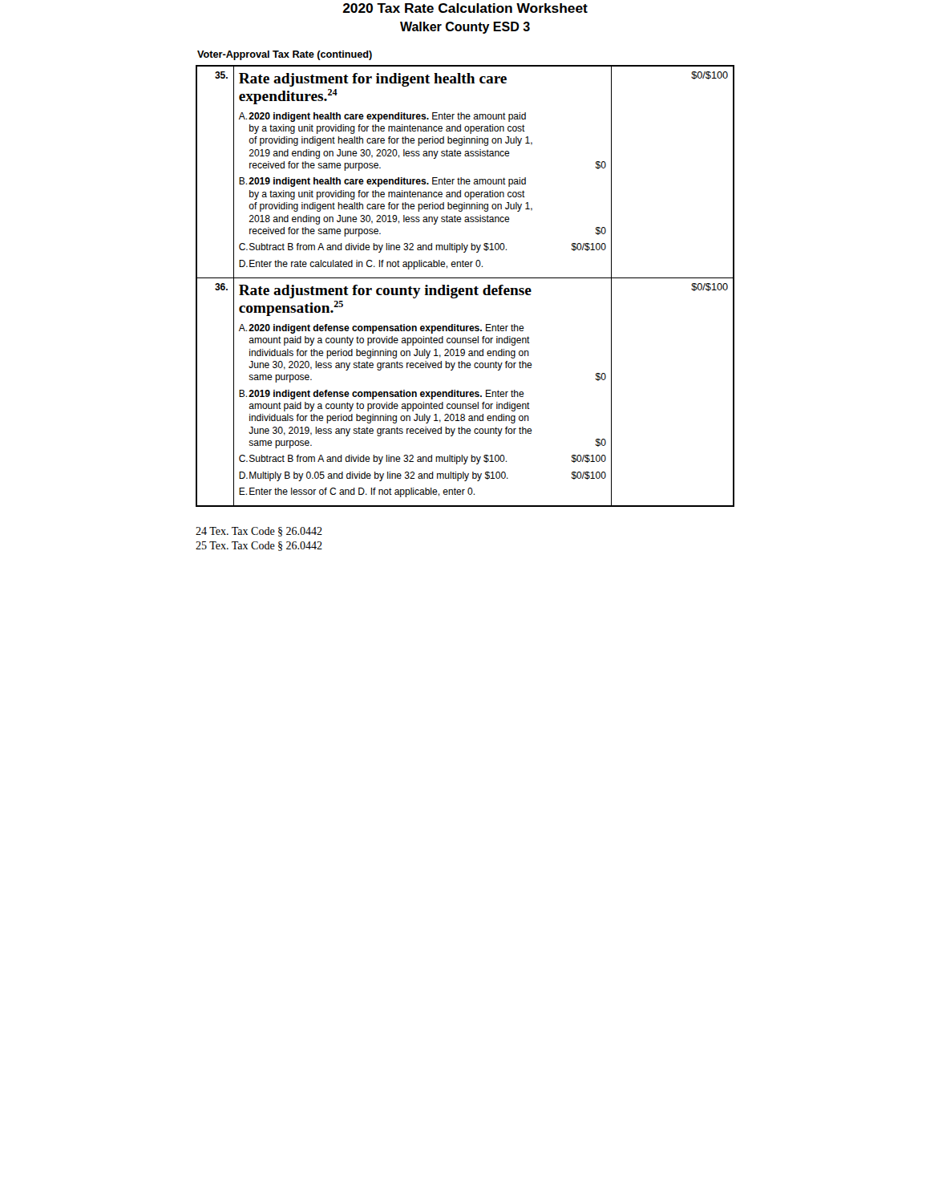2020 Tax Rate Calculation Worksheet
Walker County ESD 3
Voter-Approval Tax Rate (continued)
| 35. | Rate adjustment for indigent health care expenditures. 24 A. 2020 indigent health care expenditures. Enter the amount paid by a taxing unit providing for the maintenance and operation cost of providing indigent health care for the period beginning on July 1, 2019 and ending on June 30, 2020, less any state assistance received for the same purpose. $0 B. 2019 indigent health care expenditures. Enter the amount paid by a taxing unit providing for the maintenance and operation cost of providing indigent health care for the period beginning on July 1, 2018 and ending on June 30, 2019, less any state assistance received for the same purpose. $0 C. Subtract B from A and divide by line 32 and multiply by $100. $0/$100 D. Enter the rate calculated in C. If not applicable, enter 0. | $0/$100 |
| 36. | Rate adjustment for county indigent defense compensation. 25 A. 2020 indigent defense compensation expenditures. Enter the amount paid by a county to provide appointed counsel for indigent individuals for the period beginning on July 1, 2019 and ending on June 30, 2020, less any state grants received by the county for the same purpose. $0 B. 2019 indigent defense compensation expenditures. Enter the amount paid by a county to provide appointed counsel for indigent individuals for the period beginning on July 1, 2018 and ending on June 30, 2019, less any state grants received by the county for the same purpose. $0 C. Subtract B from A and divide by line 32 and multiply by $100. $0/$100 D. Multiply B by 0.05 and divide by line 32 and multiply by $100. $0/$100 E. Enter the lessor of C and D. If not applicable, enter 0. | $0/$100 |
24 Tex. Tax Code § 26.0442
25 Tex. Tax Code § 26.0442